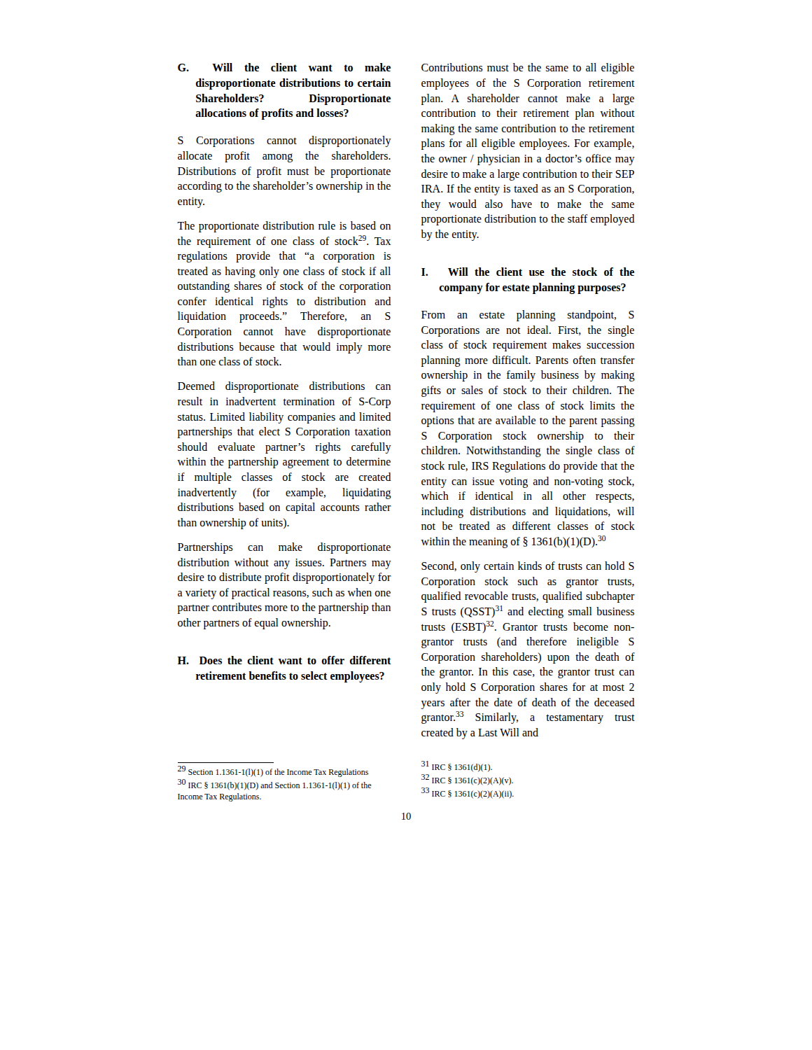G. Will the client want to make disproportionate distributions to certain Shareholders? Disproportionate allocations of profits and losses?
S Corporations cannot disproportionately allocate profit among the shareholders. Distributions of profit must be proportionate according to the shareholder’s ownership in the entity.
The proportionate distribution rule is based on the requirement of one class of stock29. Tax regulations provide that “a corporation is treated as having only one class of stock if all outstanding shares of stock of the corporation confer identical rights to distribution and liquidation proceeds.” Therefore, an S Corporation cannot have disproportionate distributions because that would imply more than one class of stock.
Deemed disproportionate distributions can result in inadvertent termination of S-Corp status. Limited liability companies and limited partnerships that elect S Corporation taxation should evaluate partner’s rights carefully within the partnership agreement to determine if multiple classes of stock are created inadvertently (for example, liquidating distributions based on capital accounts rather than ownership of units).
Partnerships can make disproportionate distribution without any issues. Partners may desire to distribute profit disproportionately for a variety of practical reasons, such as when one partner contributes more to the partnership than other partners of equal ownership.
H. Does the client want to offer different retirement benefits to select employees?
Contributions must be the same to all eligible employees of the S Corporation retirement plan. A shareholder cannot make a large contribution to their retirement plan without making the same contribution to the retirement plans for all eligible employees. For example, the owner / physician in a doctor’s office may desire to make a large contribution to their SEP IRA. If the entity is taxed as an S Corporation, they would also have to make the same proportionate distribution to the staff employed by the entity.
I. Will the client use the stock of the company for estate planning purposes?
From an estate planning standpoint, S Corporations are not ideal. First, the single class of stock requirement makes succession planning more difficult. Parents often transfer ownership in the family business by making gifts or sales of stock to their children. The requirement of one class of stock limits the options that are available to the parent passing S Corporation stock ownership to their children. Notwithstanding the single class of stock rule, IRS Regulations do provide that the entity can issue voting and non-voting stock, which if identical in all other respects, including distributions and liquidations, will not be treated as different classes of stock within the meaning of § 1361(b)(1)(D).30
Second, only certain kinds of trusts can hold S Corporation stock such as grantor trusts, qualified revocable trusts, qualified subchapter S trusts (QSST)31 and electing small business trusts (ESBT)32. Grantor trusts become non-grantor trusts (and therefore ineligible S Corporation shareholders) upon the death of the grantor. In this case, the grantor trust can only hold S Corporation shares for at most 2 years after the date of death of the deceased grantor.33 Similarly, a testamentary trust created by a Last Will and
29 Section 1.1361-1(l)(1) of the Income Tax Regulations
30 IRC § 1361(b)(1)(D) and Section 1.1361-1(l)(1) of the Income Tax Regulations.
31 IRC § 1361(d)(1).
32 IRC § 1361(c)(2)(A)(v).
33 IRC § 1361(c)(2)(A)(ii).
10